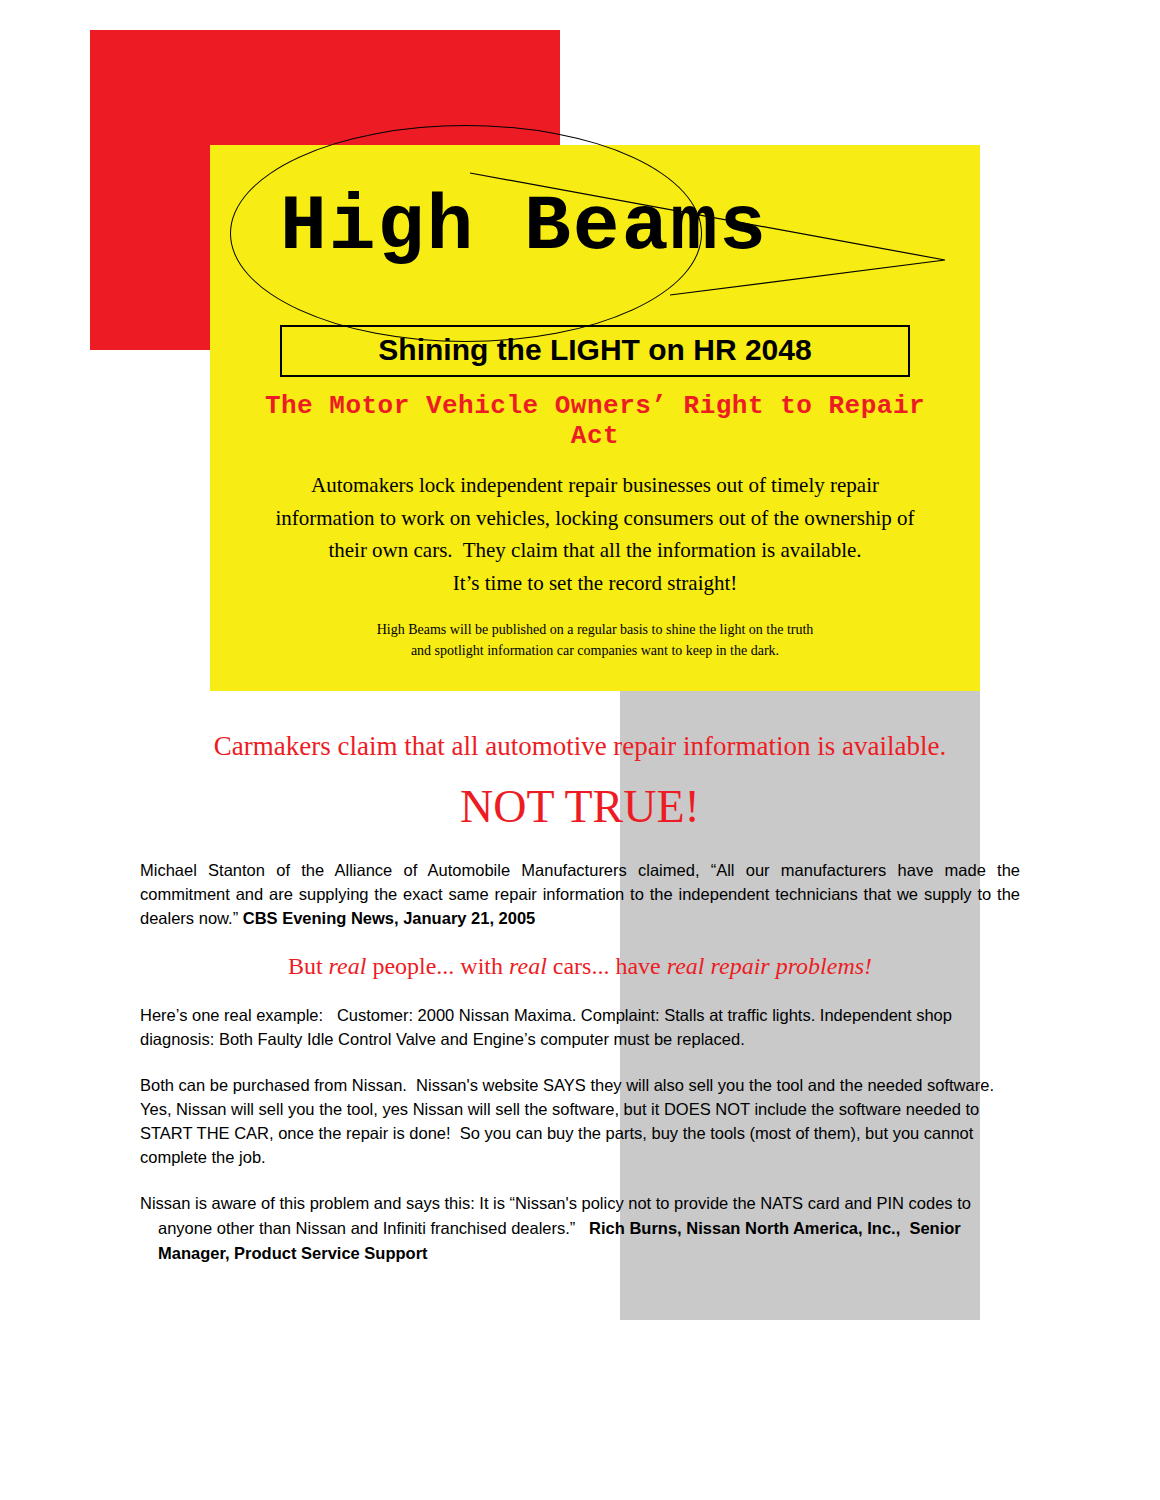High Beams
Shining the LIGHT on HR 2048
The Motor Vehicle Owners’ Right to Repair Act
Automakers lock independent repair businesses out of timely repair information to work on vehicles, locking consumers out of the ownership of their own cars. They claim that all the information is available.
It’s time to set the record straight!
High Beams will be published on a regular basis to shine the light on the truth
and spotlight information car companies want to keep in the dark.
Carmakers claim that all automotive repair information is available.
NOT TRUE!
Michael Stanton of the Alliance of Automobile Manufacturers claimed, “All our manufacturers have made the commitment and are supplying the exact same repair information to the independent technicians that we supply to the dealers now.” CBS Evening News, January 21, 2005
But real people... with real cars... have real repair problems!
Here’s one real example: Customer: 2000 Nissan Maxima. Complaint: Stalls at traffic lights. Independent shop diagnosis: Both Faulty Idle Control Valve and Engine’s computer must be replaced.
Both can be purchased from Nissan. Nissan's website SAYS they will also sell you the tool and the needed software. Yes, Nissan will sell you the tool, yes Nissan will sell the software, but it DOES NOT include the software needed to START THE CAR, once the repair is done! So you can buy the parts, buy the tools (most of them), but you cannot complete the job.
Nissan is aware of this problem and says this: It is “Nissan's policy not to provide the NATS card and PIN codes to anyone other than Nissan and Infiniti franchised dealers.” Rich Burns, Nissan North America, Inc., Senior Manager, Product Service Support